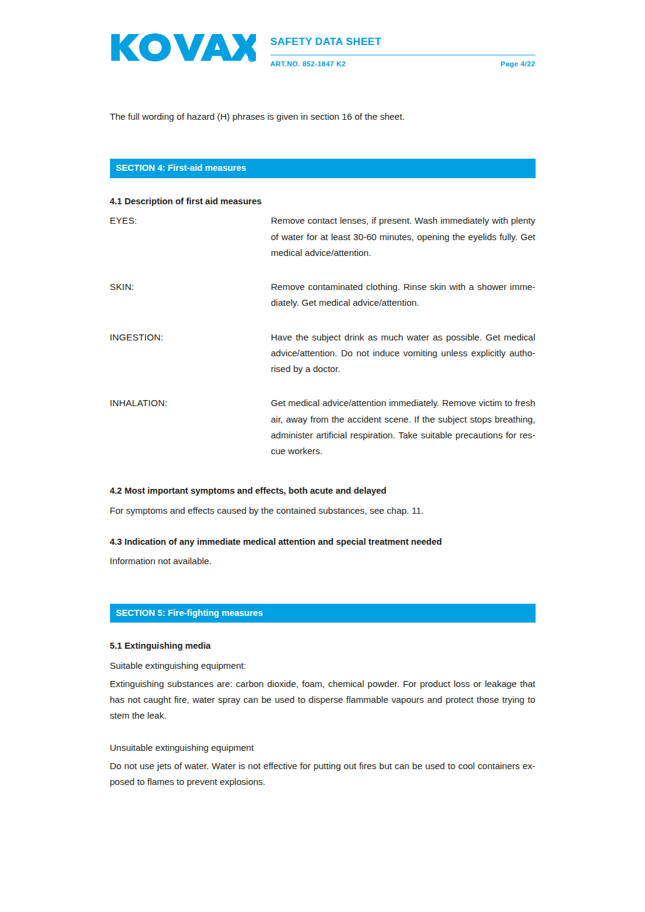KOVAX R
Safety Data Sheet
ART.NO. 852-1847 K2 Page 4/22
The full wording of hazard (H) phrases is given in section 16 of the sheet.
SECTION 4: First-aid measures
4.1 Description of first aid measures
EYES:
Remove contact lenses, if present. Wash immediately with plenty of water for at least 30-60 minutes, opening the eyelids fully. Get medical advice/attention.
SKIN:
Remove contaminated clothing. Rinse skin with a shower immediately. Get medical advice/attention.
INGESTION:
Have the subject drink as much water as possible. Get medical advice/attention. Do not induce vomiting unless explicitly authorised by a doctor.
INHALATION:
Get medical advice/attention immediately. Remove victim to fresh air, away from the accident scene. If the subject stops breathing, administer artificial respiration. Take suitable precautions for rescue workers.
4.2 Most important symptoms and effects, both acute and delayed
For symptoms and effects caused by the contained substances, see chap. 11.
4.3 Indication of any immediate medical attention and special treatment needed
Information not available.
SECTION 5: Fire-fighting measures
5.1 Extinguishing media
Suitable extinguishing equipment:
Extinguishing substances are: carbon dioxide, foam, chemical powder. For product loss or leakage that has not caught fire, water spray can be used to disperse flammable vapours and protect those trying to stem the leak.
Unsuitable extinguishing equipment
Do not use jets of water. Water is not effective for putting out fires but can be used to cool containers exposed to flames to prevent explosions.